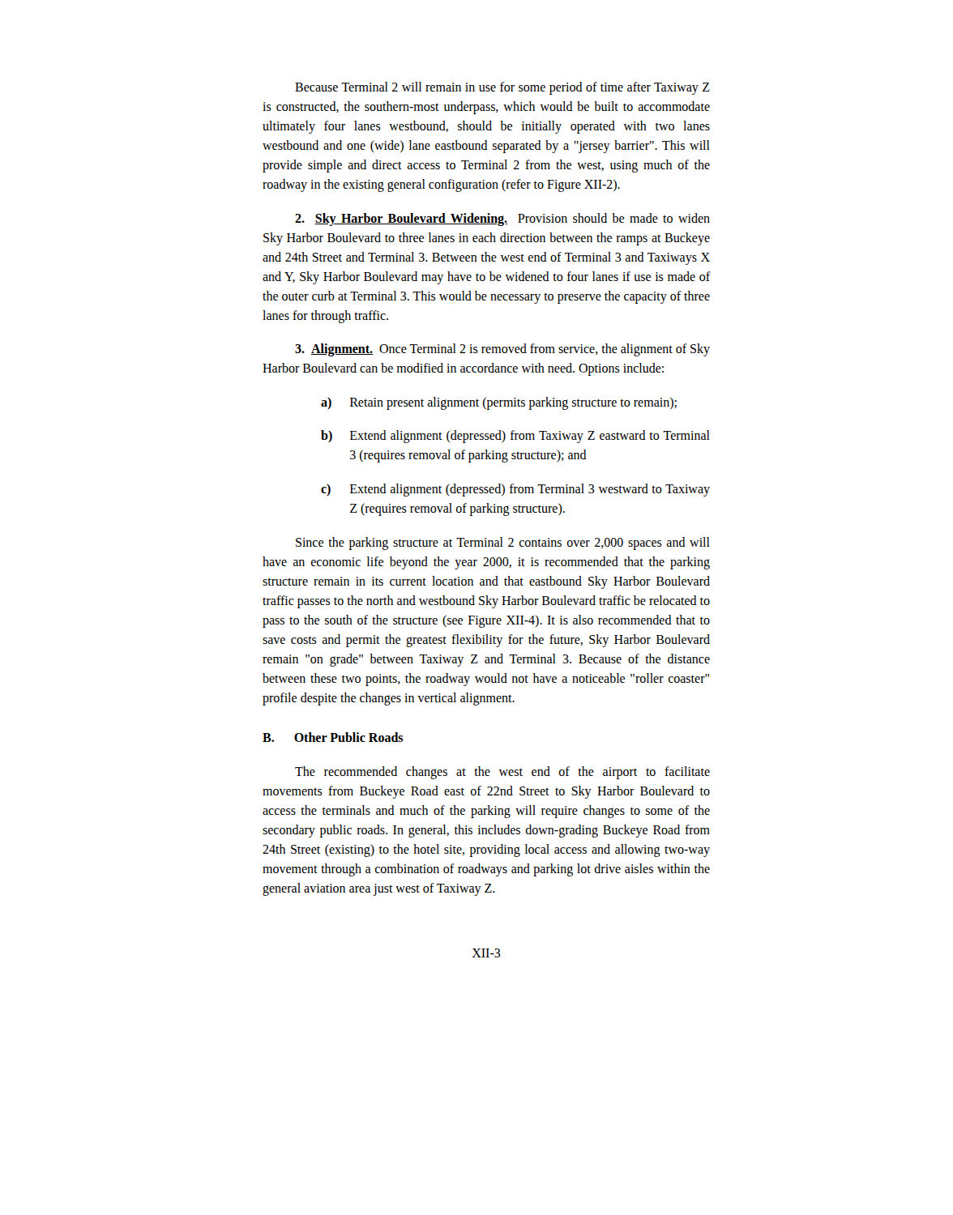Because Terminal 2 will remain in use for some period of time after Taxiway Z is constructed, the southern-most underpass, which would be built to accommodate ultimately four lanes westbound, should be initially operated with two lanes westbound and one (wide) lane eastbound separated by a "jersey barrier". This will provide simple and direct access to Terminal 2 from the west, using much of the roadway in the existing general configuration (refer to Figure XII-2).
2. Sky Harbor Boulevard Widening. Provision should be made to widen Sky Harbor Boulevard to three lanes in each direction between the ramps at Buckeye and 24th Street and Terminal 3. Between the west end of Terminal 3 and Taxiways X and Y, Sky Harbor Boulevard may have to be widened to four lanes if use is made of the outer curb at Terminal 3. This would be necessary to preserve the capacity of three lanes for through traffic.
3. Alignment. Once Terminal 2 is removed from service, the alignment of Sky Harbor Boulevard can be modified in accordance with need. Options include:
a) Retain present alignment (permits parking structure to remain);
b) Extend alignment (depressed) from Taxiway Z eastward to Terminal 3 (requires removal of parking structure); and
c) Extend alignment (depressed) from Terminal 3 westward to Taxiway Z (requires removal of parking structure).
Since the parking structure at Terminal 2 contains over 2,000 spaces and will have an economic life beyond the year 2000, it is recommended that the parking structure remain in its current location and that eastbound Sky Harbor Boulevard traffic passes to the north and westbound Sky Harbor Boulevard traffic be relocated to pass to the south of the structure (see Figure XII-4). It is also recommended that to save costs and permit the greatest flexibility for the future, Sky Harbor Boulevard remain "on grade" between Taxiway Z and Terminal 3. Because of the distance between these two points, the roadway would not have a noticeable "roller coaster" profile despite the changes in vertical alignment.
B. Other Public Roads
The recommended changes at the west end of the airport to facilitate movements from Buckeye Road east of 22nd Street to Sky Harbor Boulevard to access the terminals and much of the parking will require changes to some of the secondary public roads. In general, this includes down-grading Buckeye Road from 24th Street (existing) to the hotel site, providing local access and allowing two-way movement through a combination of roadways and parking lot drive aisles within the general aviation area just west of Taxiway Z.
XII-3